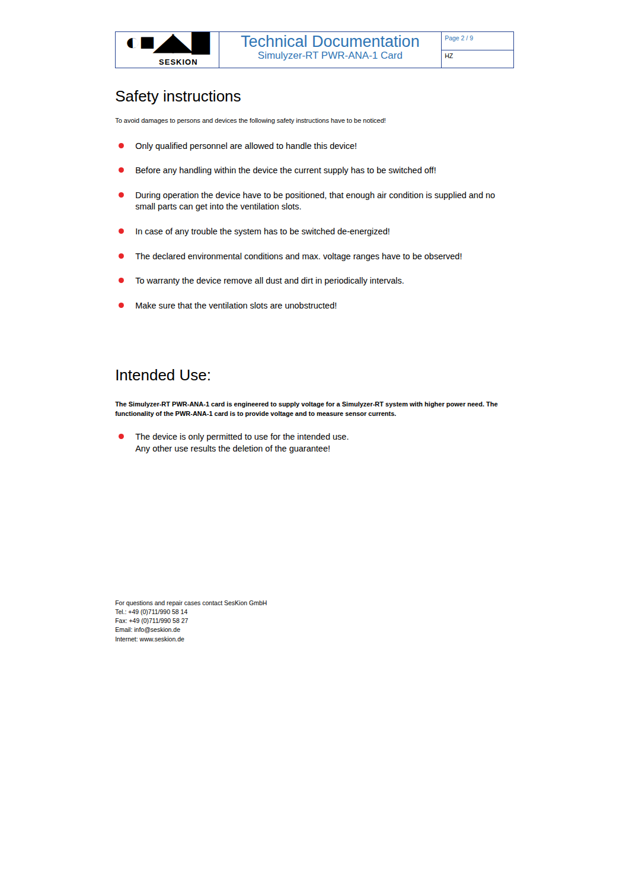◐■◢◣█
SESKION
Technical Documentation
Simulyzer-RT PWR-ANA-1 Card
Page 2 / 9
HZ
Safety instructions
To avoid damages to persons and devices the following safety instructions have to be noticed!
Only qualified personnel are allowed to handle this device!
Before any handling within the device the current supply has to be switched off!
During operation the device have to be positioned, that enough air condition is supplied and no small parts can get into the ventilation slots.
In case of any trouble the system has to be switched de-energized!
The declared environmental conditions and max. voltage ranges have to be observed!
To warranty the device remove all dust and dirt in periodically intervals.
Make sure that the ventilation slots are unobstructed!
Intended Use:
The Simulyzer-RT PWR-ANA-1 card is engineered to supply voltage for a Simulyzer-RT system with higher power need. The functionality of the PWR-ANA-1 card is to provide voltage and to measure sensor currents.
The device is only permitted to use for the intended use.
Any other use results the deletion of the guarantee!
For questions and repair cases contact SesKion GmbH
Tel.: +49 (0)711/990 58 14
Fax: +49 (0)711/990 58 27
Email: info@seskion.de
Internet: www.seskion.de